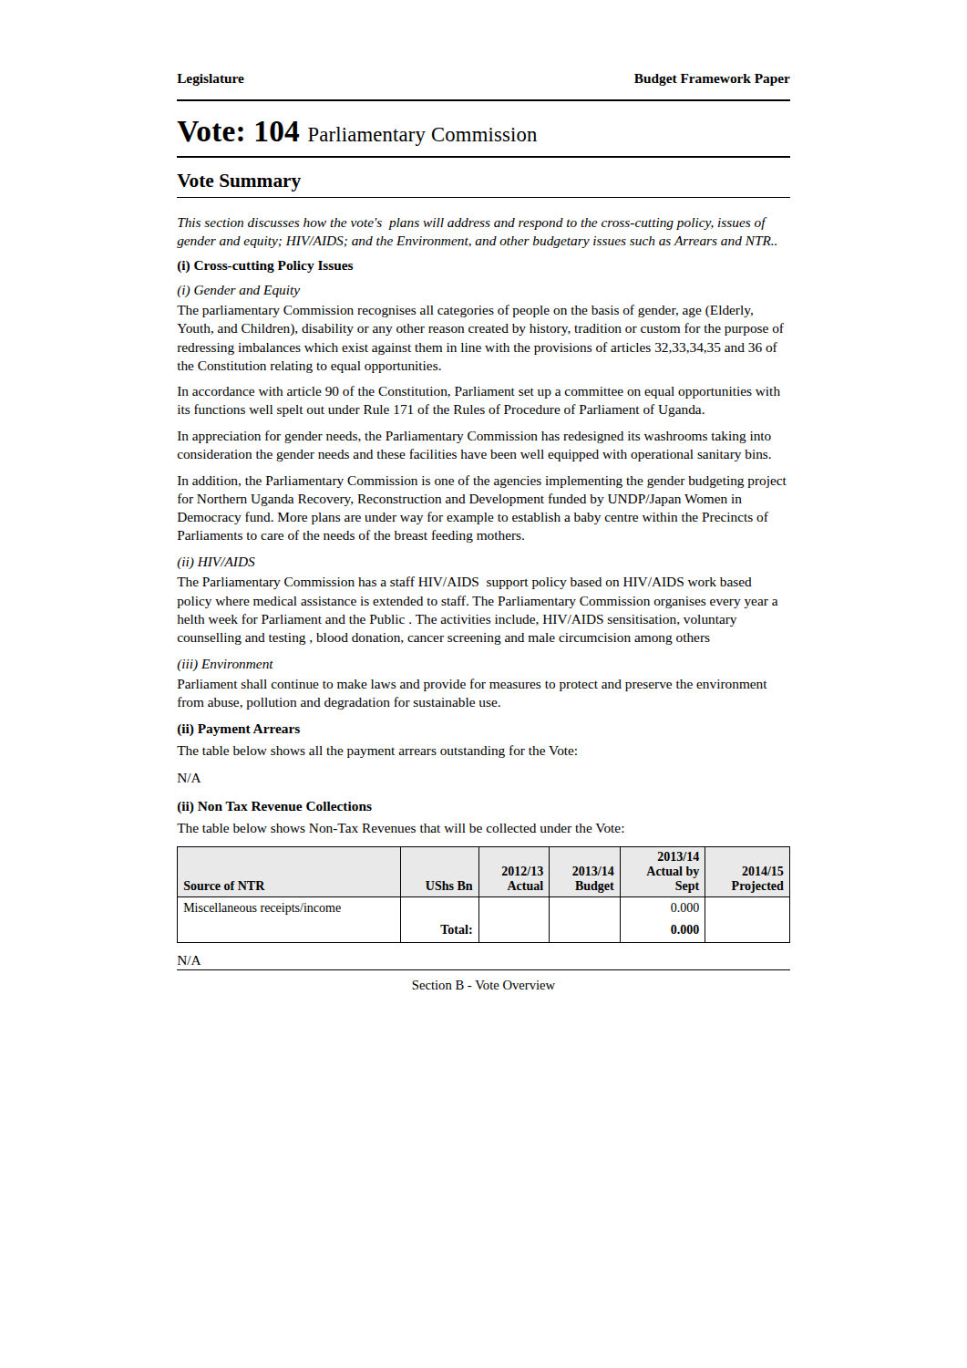Legislature
Budget Framework Paper
Vote: 104 Parliamentary Commission
Vote Summary
This section discusses how the vote's plans will address and respond to the cross-cutting policy, issues of gender and equity; HIV/AIDS; and the Environment, and other budgetary issues such as Arrears and NTR..
(i) Cross-cutting Policy Issues
(i) Gender and Equity
The parliamentary Commission recognises all categories of people on the basis of gender, age (Elderly, Youth, and Children), disability or any other reason created by history, tradition or custom for the purpose of redressing imbalances which exist against them in line with the provisions of articles 32,33,34,35 and 36 of the Constitution relating to equal opportunities.
In accordance with article 90 of the Constitution, Parliament set up a committee on equal opportunities with its functions well spelt out under Rule 171 of the Rules of Procedure of Parliament of Uganda.
In appreciation for gender needs, the Parliamentary Commission has redesigned its washrooms taking into consideration the gender needs and these facilities have been well equipped with operational sanitary bins.
In addition, the Parliamentary Commission is one of the agencies implementing the gender budgeting project for Northern Uganda Recovery, Reconstruction and Development funded by UNDP/Japan Women in Democracy fund. More plans are under way for example to establish a baby centre within the Precincts of Parliaments to care of the needs of the breast feeding mothers.
(ii) HIV/AIDS
The Parliamentary Commission has a staff HIV/AIDS support policy based on HIV/AIDS work based policy where medical assistance is extended to staff. The Parliamentary Commission organises every year a helth week for Parliament and the Public . The activities include, HIV/AIDS sensitisation, voluntary counselling and testing , blood donation, cancer screening and male circumcision among others
(iii) Environment
Parliament shall continue to make laws and provide for measures to protect and preserve the environment from abuse, pollution and degradation for sustainable use.
(ii) Payment Arrears
The table below shows all the payment arrears outstanding for the Vote:
N/A
(ii) Non Tax Revenue Collections
The table below shows Non-Tax Revenues that will be collected under the Vote:
| Source of NTR | UShs Bn | 2012/13 Actual | 2013/14 Budget | 2013/14 Actual by Sept | 2014/15 Projected |
| --- | --- | --- | --- | --- | --- |
| Miscellaneous receipts/income | | | | 0.000 | |
| | Total: | | | 0.000 | |
N/A
Section B - Vote Overview